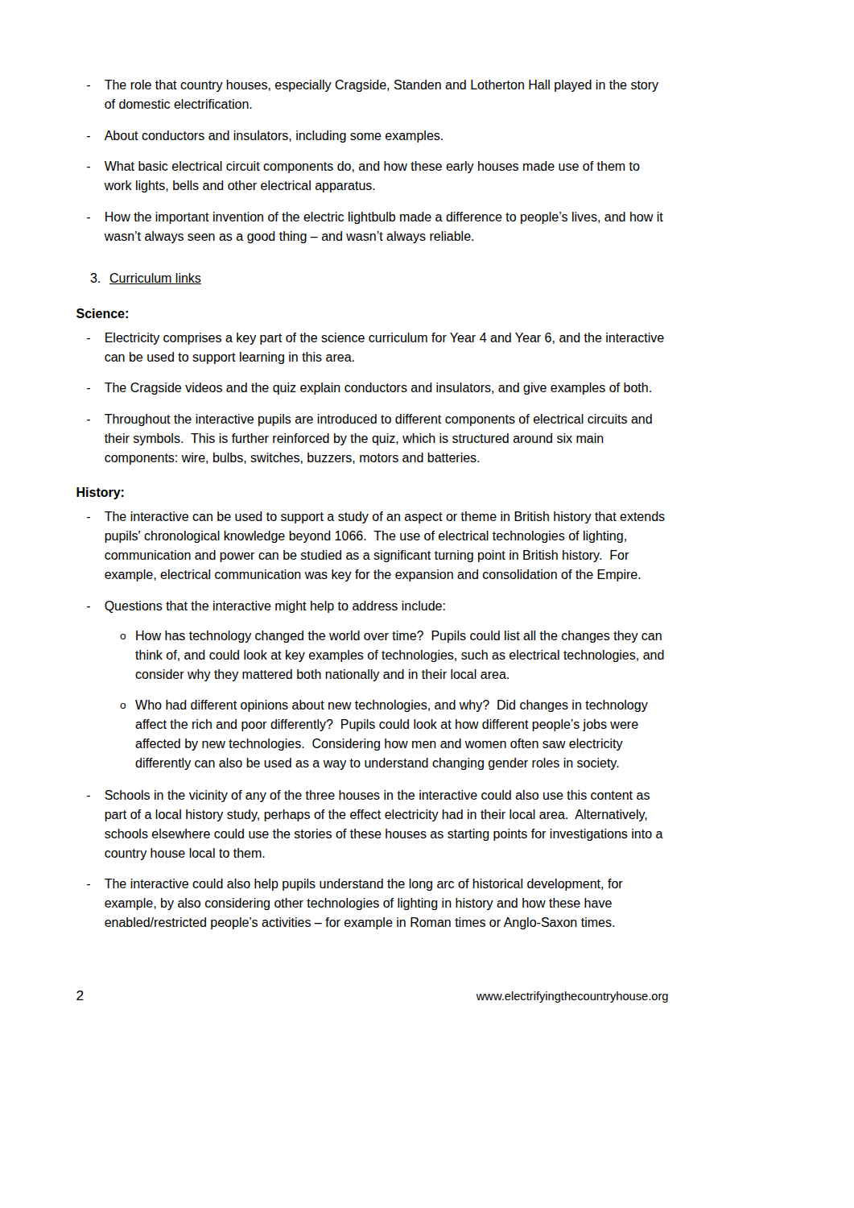The role that country houses, especially Cragside, Standen and Lotherton Hall played in the story of domestic electrification.
About conductors and insulators, including some examples.
What basic electrical circuit components do, and how these early houses made use of them to work lights, bells and other electrical apparatus.
How the important invention of the electric lightbulb made a difference to people’s lives, and how it wasn’t always seen as a good thing – and wasn’t always reliable.
Curriculum links
Science:
Electricity comprises a key part of the science curriculum for Year 4 and Year 6, and the interactive can be used to support learning in this area.
The Cragside videos and the quiz explain conductors and insulators, and give examples of both.
Throughout the interactive pupils are introduced to different components of electrical circuits and their symbols. This is further reinforced by the quiz, which is structured around six main components: wire, bulbs, switches, buzzers, motors and batteries.
History:
The interactive can be used to support a study of an aspect or theme in British history that extends pupils' chronological knowledge beyond 1066. The use of electrical technologies of lighting, communication and power can be studied as a significant turning point in British history. For example, electrical communication was key for the expansion and consolidation of the Empire.
Questions that the interactive might help to address include:
How has technology changed the world over time? Pupils could list all the changes they can think of, and could look at key examples of technologies, such as electrical technologies, and consider why they mattered both nationally and in their local area.
Who had different opinions about new technologies, and why? Did changes in technology affect the rich and poor differently? Pupils could look at how different people’s jobs were affected by new technologies. Considering how men and women often saw electricity differently can also be used as a way to understand changing gender roles in society.
Schools in the vicinity of any of the three houses in the interactive could also use this content as part of a local history study, perhaps of the effect electricity had in their local area. Alternatively, schools elsewhere could use the stories of these houses as starting points for investigations into a country house local to them.
The interactive could also help pupils understand the long arc of historical development, for example, by also considering other technologies of lighting in history and how these have enabled/restricted people’s activities – for example in Roman times or Anglo-Saxon times.
2 www.electrifyingthecountryhouse.org